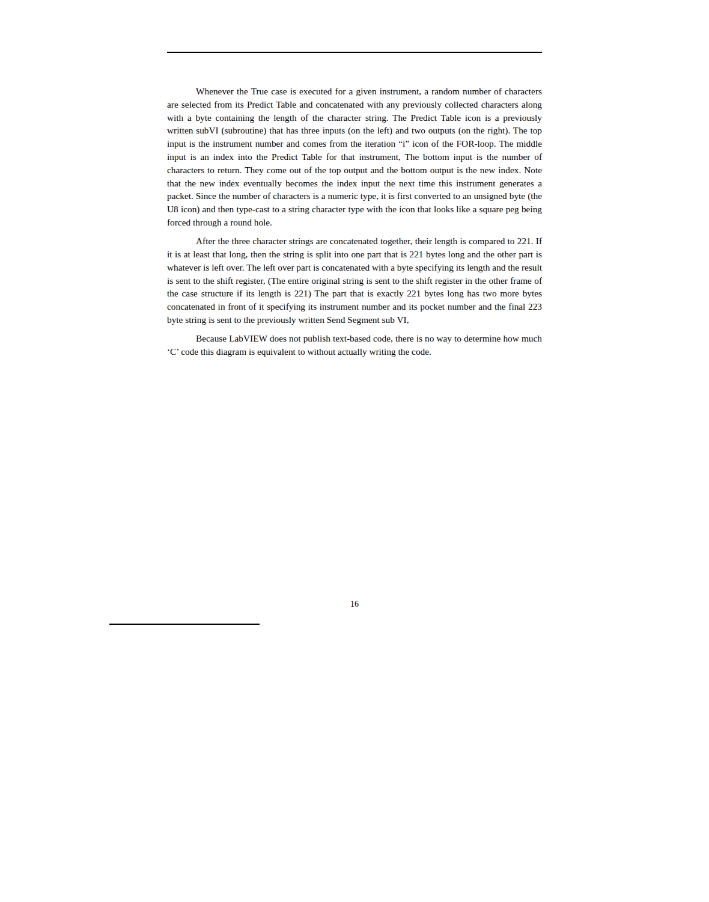Whenever the True case is executed for a given instrument, a random number of characters are selected from its Predict Table and concatenated with any previously collected characters along with a byte containing the length of the character string. The Predict Table icon is a previously written subVI (subroutine) that has three inputs (on the left) and two outputs (on the right). The top input is the instrument number and comes from the iteration “i” icon of the FOR-loop. The middle input is an index into the Predict Table for that instrument, The bottom input is the number of characters to return. They come out of the top output and the bottom output is the new index. Note that the new index eventually becomes the index input the next time this instrument generates a packet. Since the number of characters is a numeric type, it is first converted to an unsigned byte (the U8 icon) and then type-cast to a string character type with the icon that looks like a square peg being forced through a round hole.
After the three character strings are concatenated together, their length is compared to 221. If it is at least that long, then the string is split into one part that is 221 bytes long and the other part is whatever is left over. The left over part is concatenated with a byte specifying its length and the result is sent to the shift register, (The entire original string is sent to the shift register in the other frame of the case structure if its length is 221) The part that is exactly 221 bytes long has two more bytes concatenated in front of it specifying its instrument number and its pocket number and the final 223 byte string is sent to the previously written Send Segment sub VI,
Because LabVIEW does not publish text-based code, there is no way to determine how much ‘C’ code this diagram is equivalent to without actually writing the code.
16